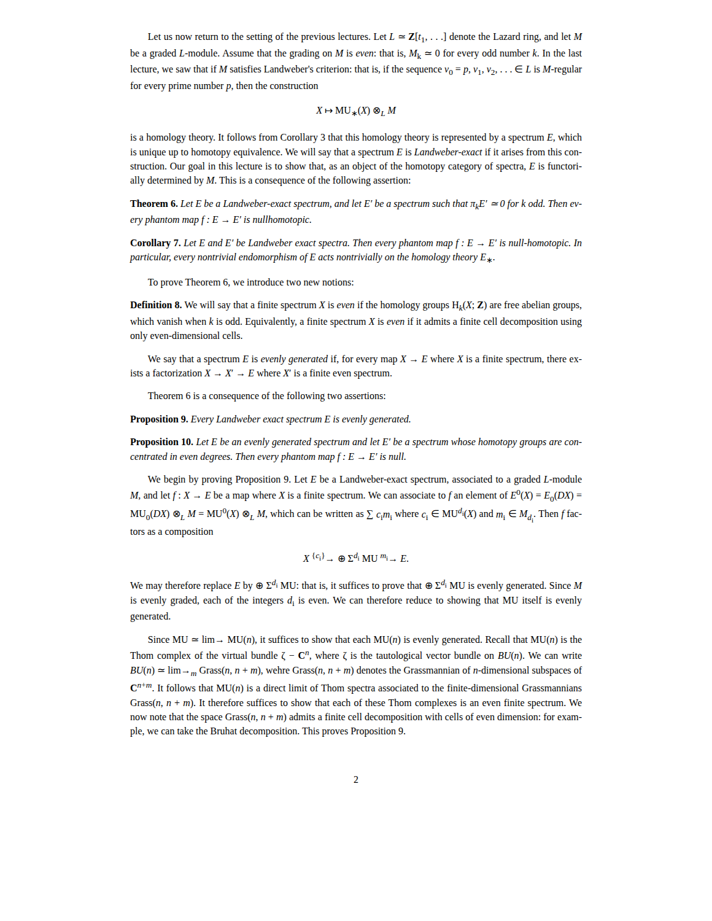Let us now return to the setting of the previous lectures. Let L ≃ Z[t1, . . .] denote the Lazard ring, and let M be a graded L-module. Assume that the grading on M is even: that is, Mk ≃ 0 for every odd number k. In the last lecture, we saw that if M satisfies Landweber's criterion: that is, if the sequence v0 = p, v1, v2, . . . ∈ L is M-regular for every prime number p, then the construction
X ↦ MU∗(X) ⊗L M
is a homology theory. It follows from Corollary 3 that this homology theory is represented by a spectrum E, which is unique up to homotopy equivalence. We will say that a spectrum E is Landweber-exact if it arises from this construction. Our goal in this lecture is to show that, as an object of the homotopy category of spectra, E is functorially determined by M. This is a consequence of the following assertion:
Theorem 6. Let E be a Landweber-exact spectrum, and let E′ be a spectrum such that πkE′ ≃ 0 for k odd. Then every phantom map f : E → E′ is nullhomotopic.
Corollary 7. Let E and E′ be Landweber exact spectra. Then every phantom map f : E → E′ is null-homotopic. In particular, every nontrivial endomorphism of E acts nontrivially on the homology theory E∗.
To prove Theorem 6, we introduce two new notions:
Definition 8. We will say that a finite spectrum X is even if the homology groups Hk(X; Z) are free abelian groups, which vanish when k is odd. Equivalently, a finite spectrum X is even if it admits a finite cell decomposition using only even-dimensional cells.
We say that a spectrum E is evenly generated if, for every map X → E where X is a finite spectrum, there exists a factorization X → X′ → E where X′ is a finite even spectrum.
Theorem 6 is a consequence of the following two assertions:
Proposition 9. Every Landweber exact spectrum E is evenly generated.
Proposition 10. Let E be an evenly generated spectrum and let E′ be a spectrum whose homotopy groups are concentrated in even degrees. Then every phantom map f : E → E′ is null.
We begin by proving Proposition 9. Let E be a Landweber-exact spectrum, associated to a graded L-module M, and let f : X → E be a map where X is a finite spectrum. We can associate to f an element of E0(X) = E0(DX) = MU0(DX) ⊗L M = MU0(X) ⊗L M, which can be written as ∑ cimi where ci ∈ MUdi(X) and mi ∈ Mdi. Then f factors as a composition
X {ci}→ ⊕ Σdi MU mi→ E.
We may therefore replace E by ⊕ Σdi MU: that is, it suffices to prove that ⊕ Σdi MU is evenly generated. Since M is evenly graded, each of the integers di is even. We can therefore reduce to showing that MU itself is evenly generated.
Since MU ≃ lim→ MU(n), it suffices to show that each MU(n) is evenly generated. Recall that MU(n) is the Thom complex of the virtual bundle ζ − Cn, where ζ is the tautological vector bundle on BU(n). We can write BU(n) ≃ lim→m Grass(n, n + m), wehre Grass(n, n + m) denotes the Grassmannian of n-dimensional subspaces of Cn+m. It follows that MU(n) is a direct limit of Thom spectra associated to the finite-dimensional Grassmannians Grass(n, n + m). It therefore suffices to show that each of these Thom complexes is an even finite spectrum. We now note that the space Grass(n, n + m) admits a finite cell decomposition with cells of even dimension: for example, we can take the Bruhat decomposition. This proves Proposition 9.
2